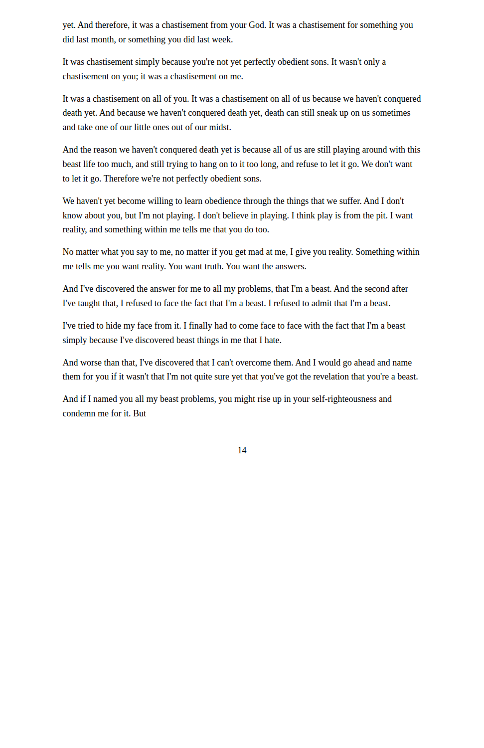yet. And therefore, it was a chastisement from your God. It was a chastisement for something you did last month, or something you did last week.
It was chastisement simply because you're not yet perfectly obedient sons. It wasn't only a chastisement on you; it was a chastisement on me.
It was a chastisement on all of you. It was a chastisement on all of us because we haven't conquered death yet. And because we haven't conquered death yet, death can still sneak up on us sometimes and take one of our little ones out of our midst.
And the reason we haven't conquered death yet is because all of us are still playing around with this beast life too much, and still trying to hang on to it too long, and refuse to let it go. We don't want to let it go. Therefore we're not perfectly obedient sons.
We haven't yet become willing to learn obedience through the things that we suffer. And I don't know about you, but I'm not playing. I don't believe in playing. I think play is from the pit. I want reality, and something within me tells me that you do too.
No matter what you say to me, no matter if you get mad at me, I give you reality. Something within me tells me you want reality. You want truth. You want the answers.
And I've discovered the answer for me to all my problems, that I'm a beast. And the second after I've taught that, I refused to face the fact that I'm a beast. I refused to admit that I'm a beast.
I've tried to hide my face from it. I finally had to come face to face with the fact that I'm a beast simply because I've discovered beast things in me that I hate.
And worse than that, I've discovered that I can't overcome them. And I would go ahead and name them for you if it wasn't that I'm not quite sure yet that you've got the revelation that you're a beast.
And if I named you all my beast problems, you might rise up in your self-righteousness and condemn me for it. But
14